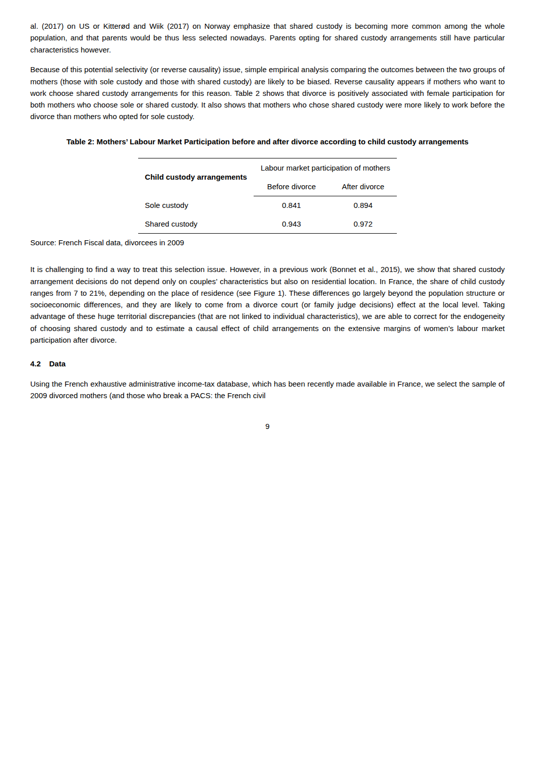al. (2017) on US or Kitterød and Wiik (2017) on Norway emphasize that shared custody is becoming more common among the whole population, and that parents would be thus less selected nowadays. Parents opting for shared custody arrangements still have particular characteristics however.
Because of this potential selectivity (or reverse causality) issue, simple empirical analysis comparing the outcomes between the two groups of mothers (those with sole custody and those with shared custody) are likely to be biased. Reverse causality appears if mothers who want to work choose shared custody arrangements for this reason. Table 2 shows that divorce is positively associated with female participation for both mothers who choose sole or shared custody. It also shows that mothers who chose shared custody were more likely to work before the divorce than mothers who opted for sole custody.
Table 2: Mothers’ Labour Market Participation before and after divorce according to child custody arrangements
| Child custody arrangements | Labour market participation of mothers |
| --- | --- |
| Before divorce | After divorce |
| Sole custody | 0.841 | 0.894 |
| Shared custody | 0.943 | 0.972 |
Source: French Fiscal data, divorcees in 2009
It is challenging to find a way to treat this selection issue. However, in a previous work (Bonnet et al., 2015), we show that shared custody arrangement decisions do not depend only on couples’ characteristics but also on residential location. In France, the share of child custody ranges from 7 to 21%, depending on the place of residence (see Figure 1). These differences go largely beyond the population structure or socioeconomic differences, and they are likely to come from a divorce court (or family judge decisions) effect at the local level. Taking advantage of these huge territorial discrepancies (that are not linked to individual characteristics), we are able to correct for the endogeneity of choosing shared custody and to estimate a causal effect of child arrangements on the extensive margins of women’s labour market participation after divorce.
4.2 Data
Using the French exhaustive administrative income-tax database, which has been recently made available in France, we select the sample of 2009 divorced mothers (and those who break a PACS: the French civil
9